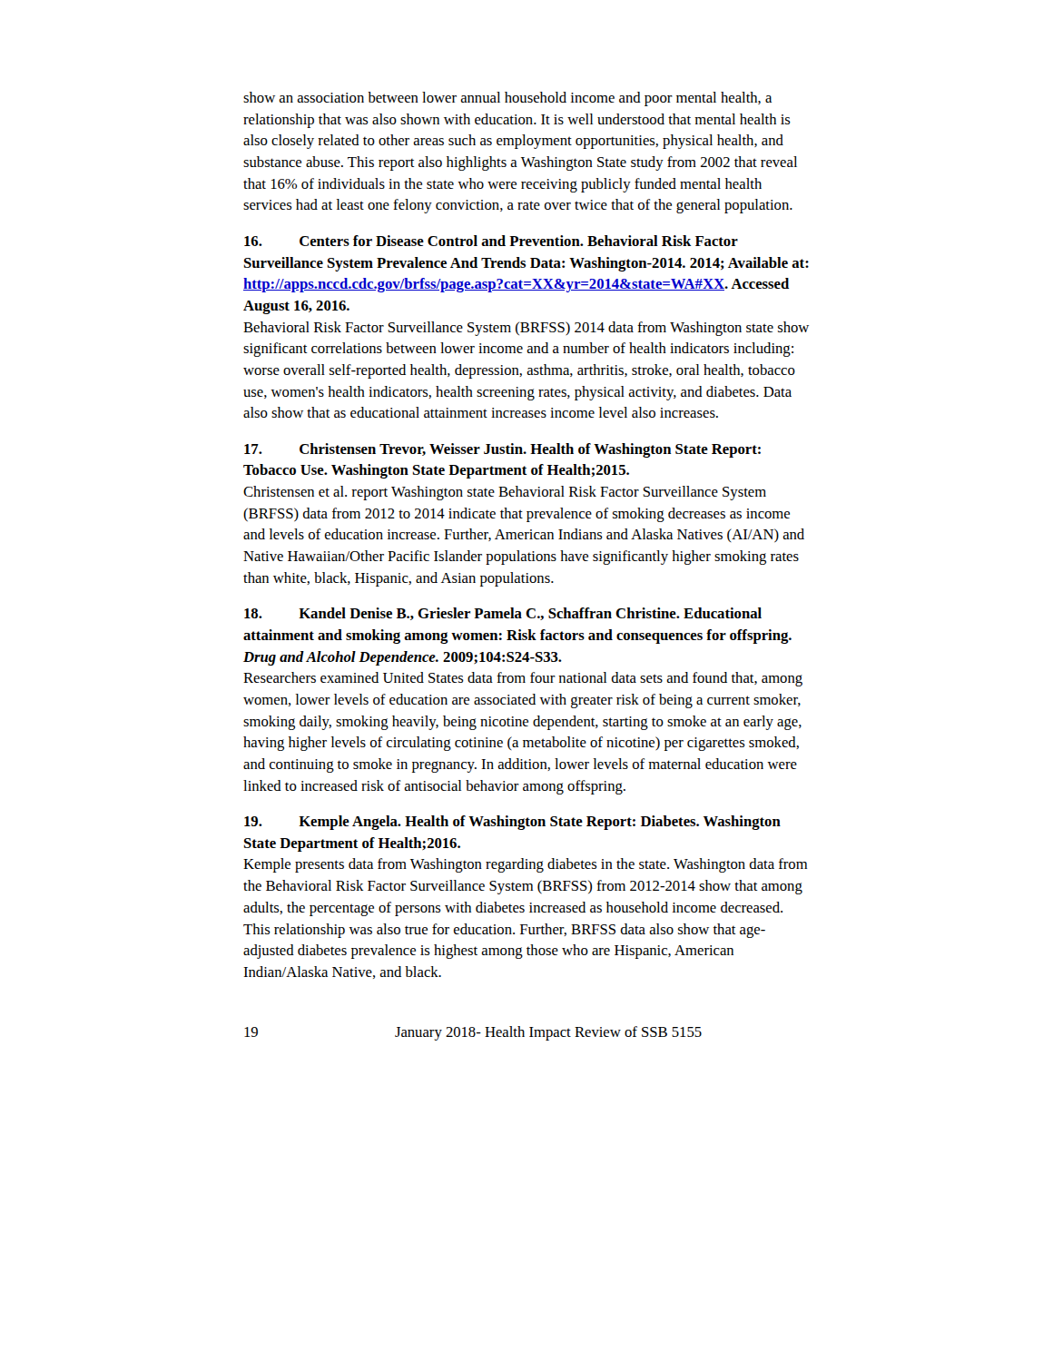show an association between lower annual household income and poor mental health, a relationship that was also shown with education. It is well understood that mental health is also closely related to other areas such as employment opportunities, physical health, and substance abuse. This report also highlights a Washington State study from 2002 that reveal that 16% of individuals in the state who were receiving publicly funded mental health services had at least one felony conviction, a rate over twice that of the general population.
16. Centers for Disease Control and Prevention. Behavioral Risk Factor Surveillance System Prevalence And Trends Data: Washington-2014. 2014; Available at: http://apps.nccd.cdc.gov/brfss/page.asp?cat=XX&yr=2014&state=WA#XX. Accessed August 16, 2016.
Behavioral Risk Factor Surveillance System (BRFSS) 2014 data from Washington state show significant correlations between lower income and a number of health indicators including: worse overall self-reported health, depression, asthma, arthritis, stroke, oral health, tobacco use, women's health indicators, health screening rates, physical activity, and diabetes. Data also show that as educational attainment increases income level also increases.
17. Christensen Trevor, Weisser Justin. Health of Washington State Report: Tobacco Use. Washington State Department of Health;2015.
Christensen et al. report Washington state Behavioral Risk Factor Surveillance System (BRFSS) data from 2012 to 2014 indicate that prevalence of smoking decreases as income and levels of education increase. Further, American Indians and Alaska Natives (AI/AN) and Native Hawaiian/Other Pacific Islander populations have significantly higher smoking rates than white, black, Hispanic, and Asian populations.
18. Kandel Denise B., Griesler Pamela C., Schaffran Christine. Educational attainment and smoking among women: Risk factors and consequences for offspring. Drug and Alcohol Dependence. 2009;104:S24-S33.
Researchers examined United States data from four national data sets and found that, among women, lower levels of education are associated with greater risk of being a current smoker, smoking daily, smoking heavily, being nicotine dependent, starting to smoke at an early age, having higher levels of circulating cotinine (a metabolite of nicotine) per cigarettes smoked, and continuing to smoke in pregnancy. In addition, lower levels of maternal education were linked to increased risk of antisocial behavior among offspring.
19. Kemple Angela. Health of Washington State Report: Diabetes. Washington State Department of Health;2016.
Kemple presents data from Washington regarding diabetes in the state. Washington data from the Behavioral Risk Factor Surveillance System (BRFSS) from 2012-2014 show that among adults, the percentage of persons with diabetes increased as household income decreased. This relationship was also true for education. Further, BRFSS data also show that age-adjusted diabetes prevalence is highest among those who are Hispanic, American Indian/Alaska Native, and black.
19
January 2018- Health Impact Review of SSB 5155